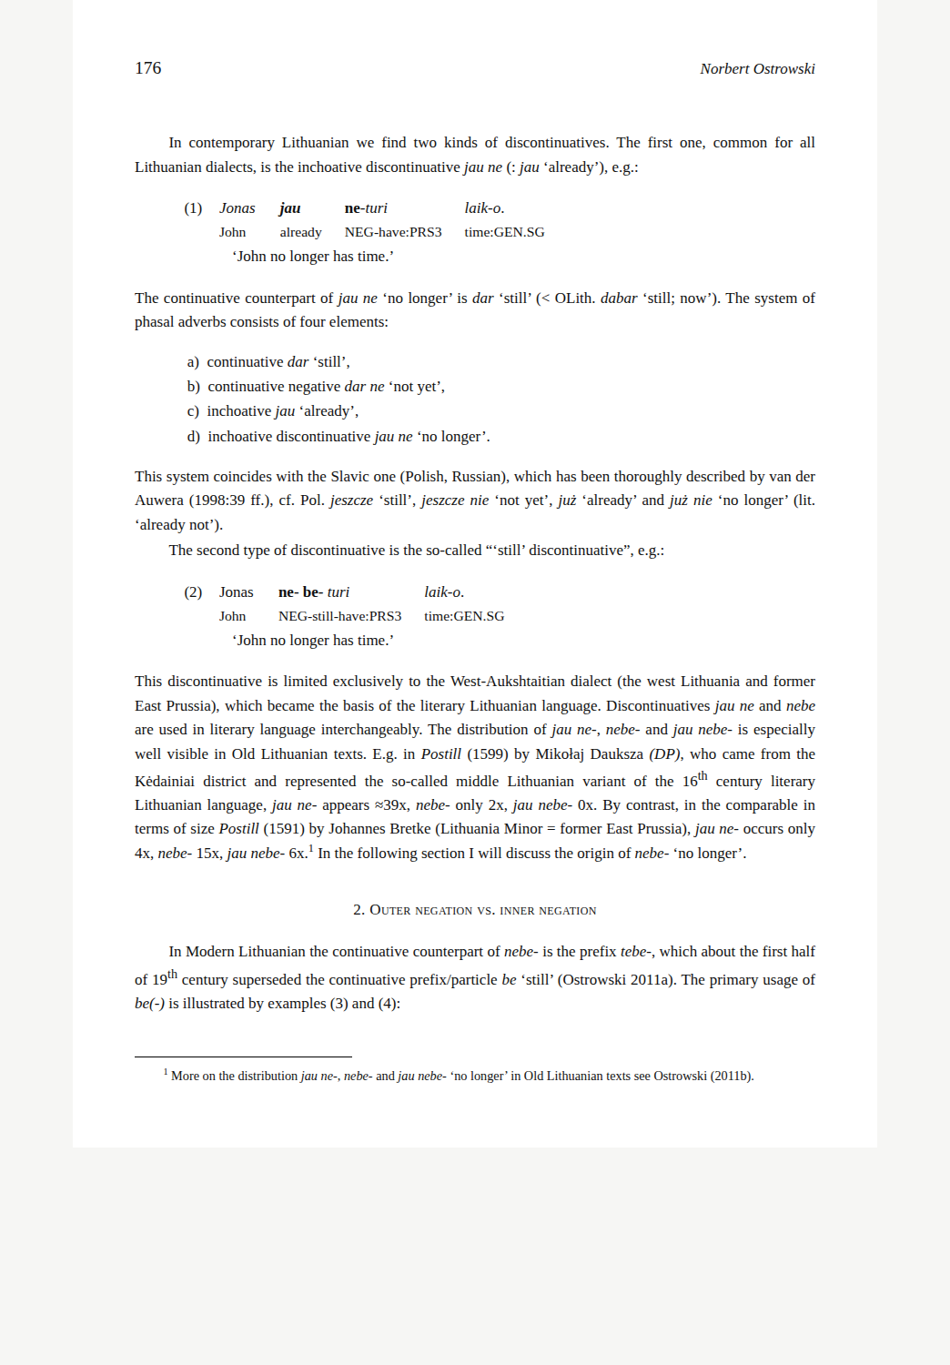176 Norbert Ostrowski
In contemporary Lithuanian we find two kinds of discontinuatives. The first one, common for all Lithuanian dialects, is the inchoative discontinuative jau ne (: jau ‘already’), e.g.:
| (1) | Jonas | jau | ne -turi | laik-o . |
| | John | already | NEG-have:PRS3 | time:GEN.SG |
‘John no longer has time.’
The continuative counterpart of jau ne ‘no longer’ is dar ‘still’ (< OLith. dabar ‘still; now’). The system of phasal adverbs consists of four elements:
a) continuative dar ‘still’,
b) continuative negative dar ne ‘not yet’,
c) inchoative jau ‘already’,
d) inchoative discontinuative jau ne ‘no longer’.
This system coincides with the Slavic one (Polish, Russian), which has been thoroughly described by van der Auwera (1998:39 ff.), cf. Pol. jeszcze ‘still’, jeszcze nie ‘not yet’, już ‘already’ and już nie ‘no longer’ (lit. ‘already not’).
The second type of discontinuative is the so-called “‘still’ discontinuative”, e.g.:
| (2) | Jonas | ne- be- turi | laik-o . |
| | John | NEG-still-have:PRS3 | time:GEN.SG |
‘John no longer has time.’
This discontinuative is limited exclusively to the West-Aukshtaitian dialect (the west Lithuania and former East Prussia), which became the basis of the literary Lithuanian language. Discontinuatives jau ne and nebe are used in literary language interchangeably. The distribution of jau ne-, nebe- and jau nebe- is especially well visible in Old Lithuanian texts. E.g. in Postill (1599) by Mikołaj Dauksza (DP), who came from the Kėdainiai district and represented the so-called middle Lithuanian variant of the 16th century literary Lithuanian language, jau ne- appears ≈39x, nebe- only 2x, jau nebe- 0x. By contrast, in the comparable in terms of size Postill (1591) by Johannes Bretke (Lithuania Minor = former East Prussia), jau ne- occurs only 4x, nebe- 15x, jau nebe- 6x.1 In the following section I will discuss the origin of nebe- ‘no longer’.
2. Outer negation vs. inner negation
In Modern Lithuanian the continuative counterpart of nebe- is the prefix tebe-, which about the first half of 19th century superseded the continuative prefix/particle be ‘still’ (Ostrowski 2011a). The primary usage of be(-) is illustrated by examples (3) and (4):
1 More on the distribution jau ne-, nebe- and jau nebe- ‘no longer’ in Old Lithuanian texts see Ostrowski (2011b).